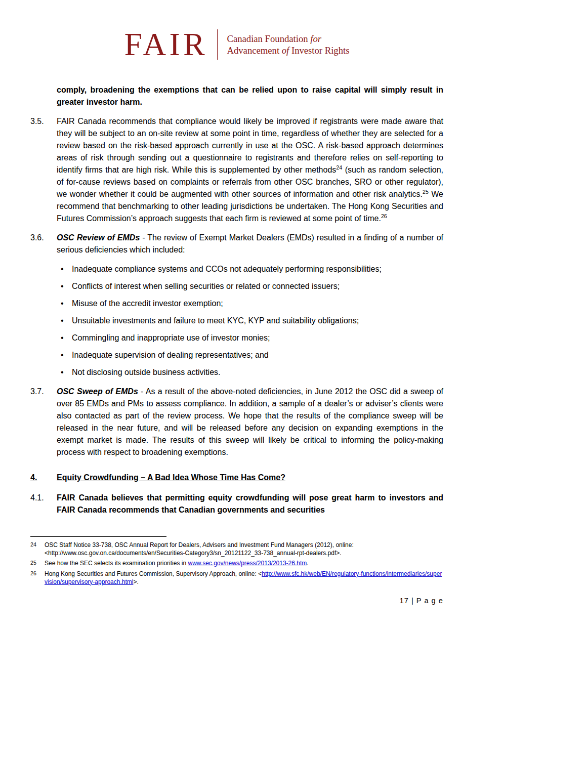FAIR
Canadian Foundation for
Advancement of Investor Rights
comply, broadening the exemptions that can be relied upon to raise capital will simply result in greater investor harm.
3.5.
FAIR Canada recommends that compliance would likely be improved if registrants were made aware that they will be subject to an on-site review at some point in time, regardless of whether they are selected for a review based on the risk-based approach currently in use at the OSC. A risk-based approach determines areas of risk through sending out a questionnaire to registrants and therefore relies on self-reporting to identify firms that are high risk. While this is supplemented by other methods24 (such as random selection, of for-cause reviews based on complaints or referrals from other OSC branches, SRO or other regulator), we wonder whether it could be augmented with other sources of information and other risk analytics.25 We recommend that benchmarking to other leading jurisdictions be undertaken. The Hong Kong Securities and Futures Commission’s approach suggests that each firm is reviewed at some point of time.26
3.6.
OSC Review of EMDs - The review of Exempt Market Dealers (EMDs) resulted in a finding of a number of serious deficiencies which included:
Inadequate compliance systems and CCOs not adequately performing responsibilities;
Conflicts of interest when selling securities or related or connected issuers;
Misuse of the accredit investor exemption;
Unsuitable investments and failure to meet KYC, KYP and suitability obligations;
Commingling and inappropriate use of investor monies;
Inadequate supervision of dealing representatives; and
Not disclosing outside business activities.
3.7.
OSC Sweep of EMDs - As a result of the above-noted deficiencies, in June 2012 the OSC did a sweep of over 85 EMDs and PMs to assess compliance. In addition, a sample of a dealer’s or adviser’s clients were also contacted as part of the review process. We hope that the results of the compliance sweep will be released in the near future, and will be released before any decision on expanding exemptions in the exempt market is made. The results of this sweep will likely be critical to informing the policy-making process with respect to broadening exemptions.
4. Equity Crowdfunding – A Bad Idea Whose Time Has Come?
4.1.
FAIR Canada believes that permitting equity crowdfunding will pose great harm to investors and FAIR Canada recommends that Canadian governments and securities
24
OSC Staff Notice 33-738, OSC Annual Report for Dealers, Advisers and Investment Fund Managers (2012), online: <http://www.osc.gov.on.ca/documents/en/Securities-Category3/sn_20121122_33-738_annual-rpt-dealers.pdf>.
25
See how the SEC selects its examination priorities in www.sec.gov/news/press/2013/2013-26.htm.
26
Hong Kong Securities and Futures Commission, Supervisory Approach, online: <http://www.sfc.hk/web/EN/regulatory-functions/intermediaries/supervision/supervisory-approach.html>.
17 | P a g e